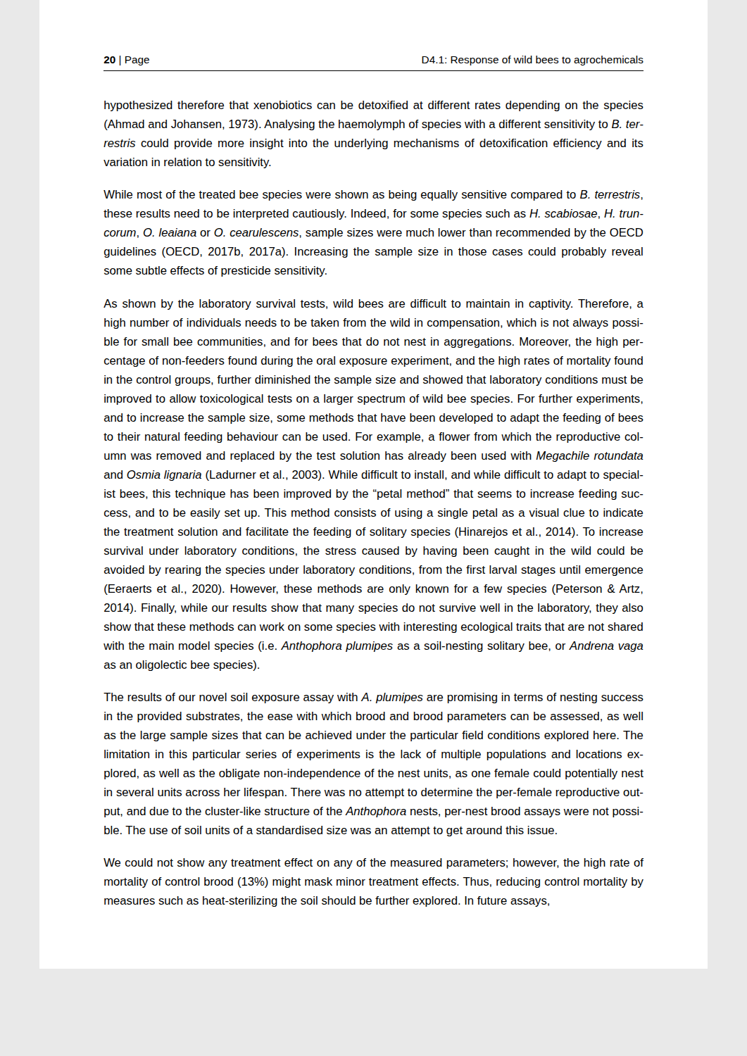20 | Page
D4.1: Response of wild bees to agrochemicals
hypothesized therefore that xenobiotics can be detoxified at different rates depending on the species (Ahmad and Johansen, 1973). Analysing the haemolymph of species with a different sensitivity to B. terrestris could provide more insight into the underlying mechanisms of detoxification efficiency and its variation in relation to sensitivity.
While most of the treated bee species were shown as being equally sensitive compared to B. terrestris, these results need to be interpreted cautiously. Indeed, for some species such as H. scabiosae, H. truncorum, O. leaiana or O. cearulescens, sample sizes were much lower than recommended by the OECD guidelines (OECD, 2017b, 2017a). Increasing the sample size in those cases could probably reveal some subtle effects of presticide sensitivity.
As shown by the laboratory survival tests, wild bees are difficult to maintain in captivity. Therefore, a high number of individuals needs to be taken from the wild in compensation, which is not always possible for small bee communities, and for bees that do not nest in aggregations. Moreover, the high percentage of non-feeders found during the oral exposure experiment, and the high rates of mortality found in the control groups, further diminished the sample size and showed that laboratory conditions must be improved to allow toxicological tests on a larger spectrum of wild bee species. For further experiments, and to increase the sample size, some methods that have been developed to adapt the feeding of bees to their natural feeding behaviour can be used. For example, a flower from which the reproductive column was removed and replaced by the test solution has already been used with Megachile rotundata and Osmia lignaria (Ladurner et al., 2003). While difficult to install, and while difficult to adapt to specialist bees, this technique has been improved by the “petal method” that seems to increase feeding success, and to be easily set up. This method consists of using a single petal as a visual clue to indicate the treatment solution and facilitate the feeding of solitary species (Hinarejos et al., 2014). To increase survival under laboratory conditions, the stress caused by having been caught in the wild could be avoided by rearing the species under laboratory conditions, from the first larval stages until emergence (Eeraerts et al., 2020). However, these methods are only known for a few species (Peterson & Artz, 2014). Finally, while our results show that many species do not survive well in the laboratory, they also show that these methods can work on some species with interesting ecological traits that are not shared with the main model species (i.e. Anthophora plumipes as a soil-nesting solitary bee, or Andrena vaga as an oligolectic bee species).
The results of our novel soil exposure assay with A. plumipes are promising in terms of nesting success in the provided substrates, the ease with which brood and brood parameters can be assessed, as well as the large sample sizes that can be achieved under the particular field conditions explored here. The limitation in this particular series of experiments is the lack of multiple populations and locations explored, as well as the obligate non-independence of the nest units, as one female could potentially nest in several units across her lifespan. There was no attempt to determine the per-female reproductive output, and due to the cluster-like structure of the Anthophora nests, per-nest brood assays were not possible. The use of soil units of a standardised size was an attempt to get around this issue.
We could not show any treatment effect on any of the measured parameters; however, the high rate of mortality of control brood (13%) might mask minor treatment effects. Thus, reducing control mortality by measures such as heat-sterilizing the soil should be further explored. In future assays,